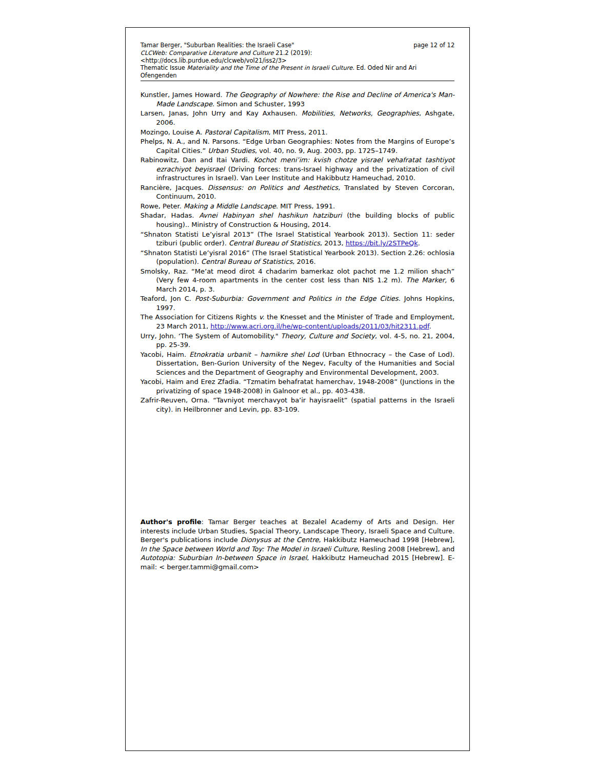Tamar Berger, "Suburban Realities: the Israeli Case" page 12 of 12
CLCWeb: Comparative Literature and Culture 21.2 (2019): <http://docs.lib.purdue.edu/clcweb/vol21/iss2/3>
Thematic Issue Materiality and the Time of the Present in Israeli Culture. Ed. Oded Nir and Ari Ofengenden
Kunstler, James Howard. The Geography of Nowhere: the Rise and Decline of America's Man-Made Landscape. Simon and Schuster, 1993
Larsen, Janas, John Urry and Kay Axhausen. Mobilities, Networks, Geographies, Ashgate, 2006.
Mozingo, Louise A. Pastoral Capitalism, MIT Press, 2011.
Phelps, N. A., and N. Parsons. “Edge Urban Geographies: Notes from the Margins of Europe’s Capital Cities.” Urban Studies, vol. 40, no. 9, Aug. 2003, pp. 1725–1749.
Rabinowitz, Dan and Itai Vardi. Kochot meni’im: kvish chotze yisrael vehafratat tashtiyot ezrachiyot beyisrael (Driving forces: trans-Israel highway and the privatization of civil infrastructures in Israel). Van Leer Institute and Hakibbutz Hameuchad, 2010.
Rancière, Jacques. Dissensus: on Politics and Aesthetics, Translated by Steven Corcoran, Continuum, 2010.
Rowe, Peter. Making a Middle Landscape. MIT Press, 1991.
Shadar, Hadas. Avnei Habinyan shel hashikun hatziburi (the building blocks of public housing).. Ministry of Construction & Housing, 2014.
“Shnaton Statisti Le’yisral 2013” (The Israel Statistical Yearbook 2013). Section 11: seder tziburi (public order). Central Bureau of Statistics, 2013, https://bit.ly/2STPeQk.
“Shnaton Statisti Le’yisral 2016” (The Israel Statistical Yearbook 2013). Section 2.26: ochlosia (population). Central Bureau of Statistics, 2016.
Smolsky, Raz. “Me’at meod dirot 4 chadarim bamerkaz olot pachot me 1.2 milion shach” (Very few 4-room apartments in the center cost less than NIS 1.2 m). The Marker, 6 March 2014, p. 3.
Teaford, Jon C. Post-Suburbia: Government and Politics in the Edge Cities. Johns Hopkins, 1997.
The Association for Citizens Rights v. the Knesset and the Minister of Trade and Employment, 23 March 2011, http://www.acri.org.il/he/wp-content/uploads/2011/03/hit2311.pdf.
Urry, John. ‘The System of Automobility." Theory, Culture and Society, vol. 4-5, no. 21, 2004, pp. 25-39.
Yacobi, Haim. Etnokratia urbanit – hamikre shel Lod (Urban Ethnocracy – the Case of Lod). Dissertation, Ben-Gurion University of the Negev, Faculty of the Humanities and Social Sciences and the Department of Geography and Environmental Development, 2003.
Yacobi, Haim and Erez Zfadia. “Tzmatim behafratat hamerchav, 1948-2008” (Junctions in the privatizing of space 1948-2008) in Galnoor et al., pp. 403-438.
Zafrir-Reuven, Orna. “Tavniyot merchavyot ba’ir hayisraelit” (spatial patterns in the Israeli city). in Heilbronner and Levin, pp. 83-109.
Author's profile: Tamar Berger teaches at Bezalel Academy of Arts and Design. Her interests include Urban Studies, Spacial Theory, Landscape Theory, Israeli Space and Culture. Berger's publications include Dionysus at the Centre, Hakkibutz Hameuchad 1998 [Hebrew], In the Space between World and Toy: The Model in Israeli Culture, Resling 2008 [Hebrew], and Autotopia: Suburbian In-between Space in Israel, Hakkibutz Hameuchad 2015 [Hebrew]. E-mail: < berger.tammi@gmail.com>